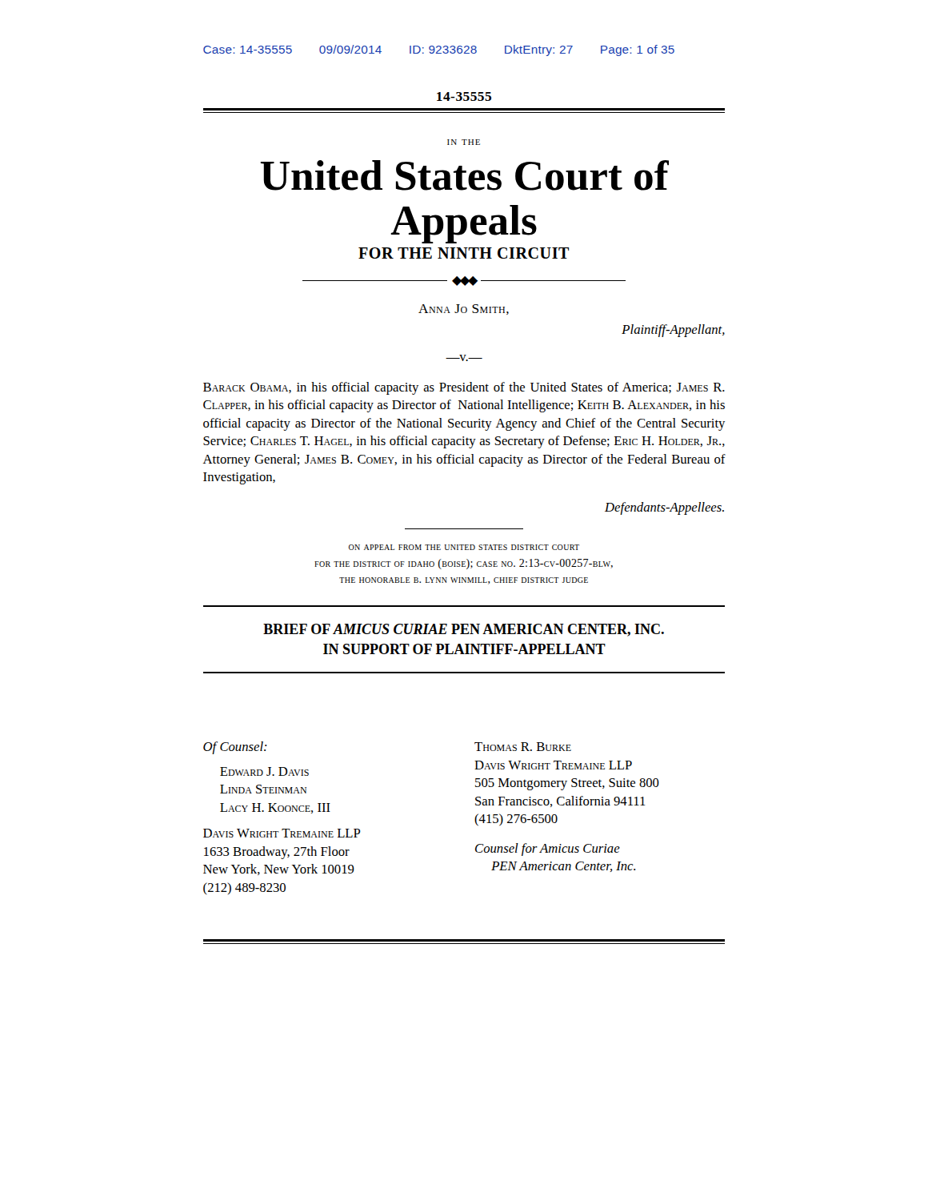Case: 14-35555 09/09/2014 ID: 9233628 DktEntry: 27 Page: 1 of 35
14-35555
in the
United States Court of Appeals
FOR THE NINTH CIRCUIT
◆◆◆
Anna Jo Smith,
Plaintiff-Appellant,
—v.—
Barack Obama, in his official capacity as President of the United States of America; James R. Clapper, in his official capacity as Director of National Intelligence; Keith B. Alexander, in his official capacity as Director of the National Security Agency and Chief of the Central Security Service; Charles T. Hagel, in his official capacity as Secretary of Defense; Eric H. Holder, Jr., Attorney General; James B. Comey, in his official capacity as Director of the Federal Bureau of Investigation,
Defendants-Appellees.
on appeal from the united states district court
for the district of idaho (boise); case no. 2:13-cv-00257-blw,
the honorable b. lynn winmill, chief district judge
BRIEF OF AMICUS CURIAE PEN AMERICAN CENTER, INC.
IN SUPPORT OF PLAINTIFF-APPELLANT
Of Counsel:
Edward J. Davis
Linda Steinman
Lacy H. Koonce, III
Davis Wright Tremaine LLP
1633 Broadway, 27th Floor
New York, New York 10019
(212) 489-8230
Thomas R. Burke
Davis Wright Tremaine LLP
505 Montgomery Street, Suite 800
San Francisco, California 94111
(415) 276-6500
Counsel for Amicus Curiae PEN American Center, Inc.